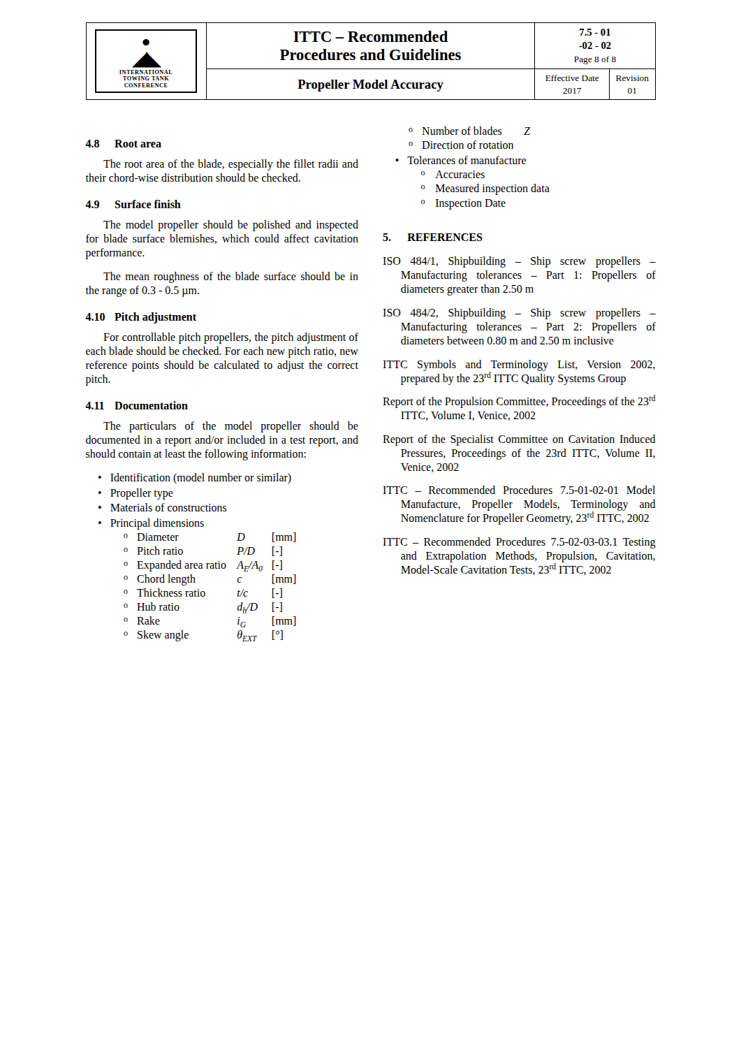| • ◢◣ INTERNATIONAL TOWING TANK CONFERENCE | ITTC – Recommended Procedures and Guidelines | 7.5 - 01 -02 - 02 Page 8 of 8 |
| Propeller Model Accuracy | / Effective Date 2017 / Revision 01 / |
4.8 Root area
The root area of the blade, especially the fillet radii and their chord-wise distribution should be checked.
4.9 Surface finish
The model propeller should be polished and inspected for blade surface blemishes, which could affect cavitation performance.
The mean roughness of the blade surface should be in the range of 0.3 - 0.5 µm.
4.10 Pitch adjustment
For controllable pitch propellers, the pitch adjustment of each blade should be checked. For each new pitch ratio, new reference points should be calculated to adjust the correct pitch.
4.11 Documentation
The particulars of the model propeller should be documented in a report and/or included in a test report, and should contain at least the following information:
Identification (model number or similar)
Propeller type
Materials of constructions
Principal dimensions
| o | Diameter | D | [mm] |
| o | Pitch ratio | P/D | [-] |
| o | Expanded area ratio | A E /A 0 | [-] |
| o | Chord length | c | [mm] |
| o | Thickness ratio | t/c | [-] |
| o | Hub ratio | d h /D | [-] |
| o | Rake | i G | [mm] |
| o | Skew angle | θ EXT | [°] |
| o | Number of blades | Z |
| o | Direction of rotation |
Tolerances of manufacture
Accuracies
Measured inspection data
Inspection Date
5. REFERENCES
ISO 484/1, Shipbuilding – Ship screw propellers – Manufacturing tolerances – Part 1: Propellers of diameters greater than 2.50 m
ISO 484/2, Shipbuilding – Ship screw propellers – Manufacturing tolerances – Part 2: Propellers of diameters between 0.80 m and 2.50 m inclusive
ITTC Symbols and Terminology List, Version 2002, prepared by the 23rd ITTC Quality Systems Group
Report of the Propulsion Committee, Proceedings of the 23rd ITTC, Volume I, Venice, 2002
Report of the Specialist Committee on Cavitation Induced Pressures, Proceedings of the 23rd ITTC, Volume II, Venice, 2002
ITTC – Recommended Procedures 7.5-01-02-01 Model Manufacture, Propeller Models, Terminology and Nomenclature for Propeller Geometry, 23rd ITTC, 2002
ITTC – Recommended Procedures 7.5-02-03-03.1 Testing and Extrapolation Methods, Propulsion, Cavitation, Model-Scale Cavitation Tests, 23rd ITTC, 2002